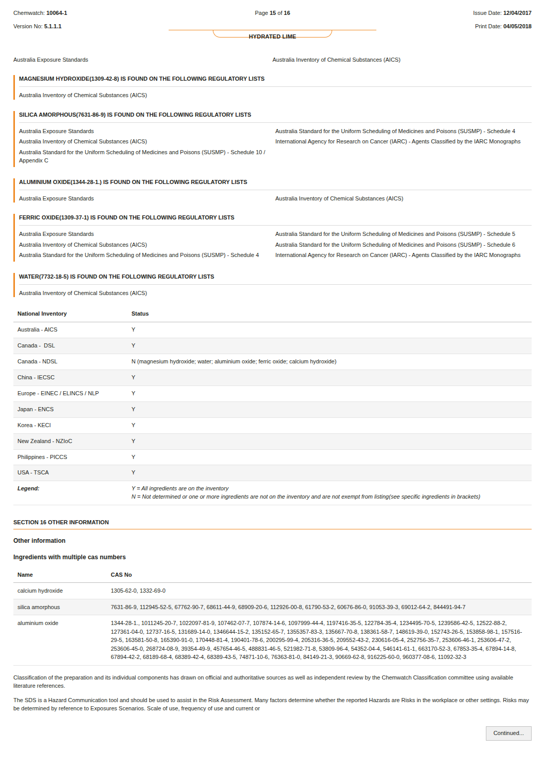Chemwatch: 10064-1
Version No: 5.1.1.1
Issue Date: 12/04/2017
Print Date: 04/05/2018
Page 15 of 16
HYDRATED LIME
| Australia Exposure Standards | Australia Inventory of Chemical Substances (AICS) |
MAGNESIUM HYDROXIDE(1309-42-8) IS FOUND ON THE FOLLOWING REGULATORY LISTS
| Australia Inventory of Chemical Substances (AICS) | |
SILICA AMORPHOUS(7631-86-9) IS FOUND ON THE FOLLOWING REGULATORY LISTS
| Australia Exposure Standards Australia Inventory of Chemical Substances (AICS) Australia Standard for the Uniform Scheduling of Medicines and Poisons (SUSMP) - Schedule 10 / Appendix C | Australia Standard for the Uniform Scheduling of Medicines and Poisons (SUSMP) - Schedule 4 International Agency for Research on Cancer (IARC) - Agents Classified by the IARC Monographs |
ALUMINIUM OXIDE(1344-28-1.) IS FOUND ON THE FOLLOWING REGULATORY LISTS
| Australia Exposure Standards | Australia Inventory of Chemical Substances (AICS) |
FERRIC OXIDE(1309-37-1) IS FOUND ON THE FOLLOWING REGULATORY LISTS
| Australia Exposure Standards Australia Inventory of Chemical Substances (AICS) Australia Standard for the Uniform Scheduling of Medicines and Poisons (SUSMP) - Schedule 4 | Australia Standard for the Uniform Scheduling of Medicines and Poisons (SUSMP) - Schedule 5 Australia Standard for the Uniform Scheduling of Medicines and Poisons (SUSMP) - Schedule 6 International Agency for Research on Cancer (IARC) - Agents Classified by the IARC Monographs |
WATER(7732-18-5) IS FOUND ON THE FOLLOWING REGULATORY LISTS
| Australia Inventory of Chemical Substances (AICS) | |
| National Inventory | Status |
| --- | --- |
| Australia - AICS | Y |
| Canada - DSL | Y |
| Canada - NDSL | N (magnesium hydroxide; water; aluminium oxide; ferric oxide; calcium hydroxide) |
| China - IECSC | Y |
| Europe - EINEC / ELINCS / NLP | Y |
| Japan - ENCS | Y |
| Korea - KECI | Y |
| New Zealand - NZIoC | Y |
| Philippines - PICCS | Y |
| USA - TSCA | Y |
| Legend: | Y = All ingredients are on the inventory N = Not determined or one or more ingredients are not on the inventory and are not exempt from listing(see specific ingredients in brackets) |
SECTION 16 OTHER INFORMATION
Other information
Ingredients with multiple cas numbers
| Name | CAS No |
| --- | --- |
| calcium hydroxide | 1305-62-0, 1332-69-0 |
| silica amorphous | 7631-86-9, 112945-52-5, 67762-90-7, 68611-44-9, 68909-20-6, 112926-00-8, 61790-53-2, 60676-86-0, 91053-39-3, 69012-64-2, 844491-94-7 |
| aluminium oxide | 1344-28-1., 1011245-20-7, 1022097-81-9, 107462-07-7, 107874-14-6, 1097999-44-4, 1197416-35-5, 122784-35-4, 1234495-70-5, 1239586-42-5, 12522-88-2, 127361-04-0, 12737-16-5, 131689-14-0, 1346644-15-2, 135152-65-7, 1355357-83-3, 135667-70-8, 138361-58-7, 148619-39-0, 152743-26-5, 153858-98-1, 157516-29-5, 163581-50-8, 165390-91-0, 170448-81-4, 190401-78-6, 200295-99-4, 205316-36-5, 209552-43-2, 230616-05-4, 252756-35-7, 253606-46-1, 253606-47-2, 253606-45-0, 268724-08-9, 39354-49-9, 457654-46-5, 488831-46-5, 521982-71-8, 53809-96-4, 54352-04-4, 546141-61-1, 663170-52-3, 67853-35-4, 67894-14-8, 67894-42-2, 68189-68-4, 68389-42-4, 68389-43-5, 74871-10-6, 76363-81-0, 84149-21-3, 90669-62-8, 916225-60-0, 960377-08-6, 11092-32-3 |
Classification of the preparation and its individual components has drawn on official and authoritative sources as well as independent review by the Chemwatch Classification committee using available literature references.
The SDS is a Hazard Communication tool and should be used to assist in the Risk Assessment. Many factors determine whether the reported Hazards are Risks in the workplace or other settings. Risks may be determined by reference to Exposures Scenarios. Scale of use, frequency of use and current or
Continued...